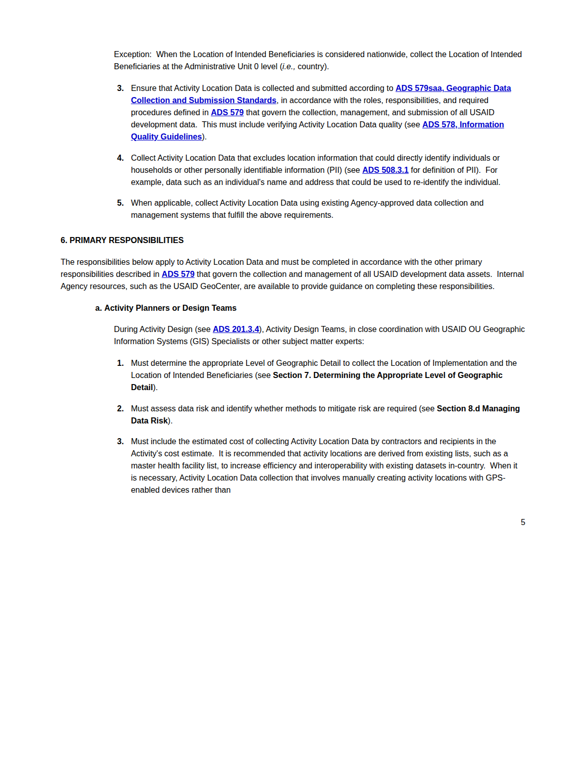Exception: When the Location of Intended Beneficiaries is considered nationwide, collect the Location of Intended Beneficiaries at the Administrative Unit 0 level (i.e., country).
Ensure that Activity Location Data is collected and submitted according to ADS 579saa, Geographic Data Collection and Submission Standards, in accordance with the roles, responsibilities, and required procedures defined in ADS 579 that govern the collection, management, and submission of all USAID development data. This must include verifying Activity Location Data quality (see ADS 578, Information Quality Guidelines).
Collect Activity Location Data that excludes location information that could directly identify individuals or households or other personally identifiable information (PII) (see ADS 508.3.1 for definition of PII). For example, data such as an individual's name and address that could be used to re-identify the individual.
When applicable, collect Activity Location Data using existing Agency-approved data collection and management systems that fulfill the above requirements.
6. PRIMARY RESPONSIBILITIES
The responsibilities below apply to Activity Location Data and must be completed in accordance with the other primary responsibilities described in ADS 579 that govern the collection and management of all USAID development data assets. Internal Agency resources, such as the USAID GeoCenter, are available to provide guidance on completing these responsibilities.
Activity Planners or Design Teams
During Activity Design (see ADS 201.3.4), Activity Design Teams, in close coordination with USAID OU Geographic Information Systems (GIS) Specialists or other subject matter experts:
Must determine the appropriate Level of Geographic Detail to collect the Location of Implementation and the Location of Intended Beneficiaries (see Section 7. Determining the Appropriate Level of Geographic Detail).
Must assess data risk and identify whether methods to mitigate risk are required (see Section 8.d Managing Data Risk).
Must include the estimated cost of collecting Activity Location Data by contractors and recipients in the Activity's cost estimate. It is recommended that activity locations are derived from existing lists, such as a master health facility list, to increase efficiency and interoperability with existing datasets in-country. When it is necessary, Activity Location Data collection that involves manually creating activity locations with GPS-enabled devices rather than
5